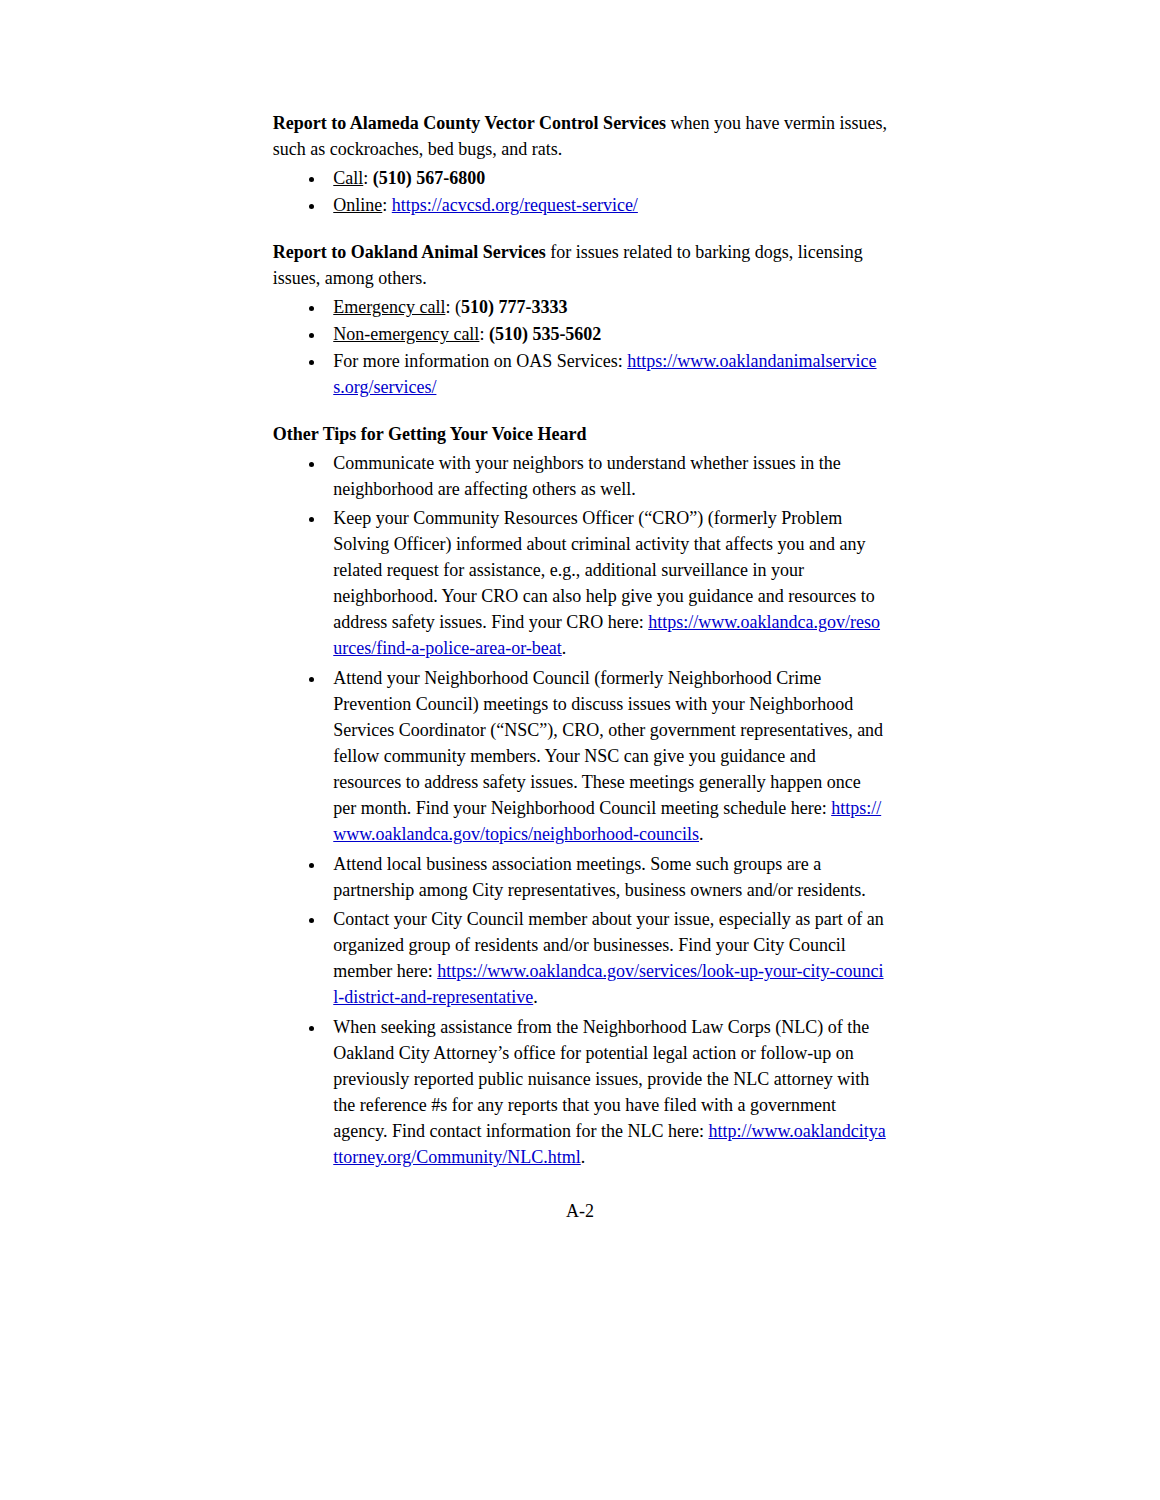Report to Alameda County Vector Control Services when you have vermin issues, such as cockroaches, bed bugs, and rats.
Call: (510) 567-6800
Online: https://acvcsd.org/request-service/
Report to Oakland Animal Services for issues related to barking dogs, licensing issues, among others.
Emergency call: (510) 777-3333
Non-emergency call: (510) 535-5602
For more information on OAS Services: https://www.oaklandanimalservices.org/services/
Other Tips for Getting Your Voice Heard
Communicate with your neighbors to understand whether issues in the neighborhood are affecting others as well.
Keep your Community Resources Officer (“CRO”) (formerly Problem Solving Officer) informed about criminal activity that affects you and any related request for assistance, e.g., additional surveillance in your neighborhood. Your CRO can also help give you guidance and resources to address safety issues. Find your CRO here: https://www.oaklandca.gov/resources/find-a-police-area-or-beat.
Attend your Neighborhood Council (formerly Neighborhood Crime Prevention Council) meetings to discuss issues with your Neighborhood Services Coordinator (“NSC”), CRO, other government representatives, and fellow community members. Your NSC can give you guidance and resources to address safety issues. These meetings generally happen once per month. Find your Neighborhood Council meeting schedule here: https://www.oaklandca.gov/topics/neighborhood-councils.
Attend local business association meetings. Some such groups are a partnership among City representatives, business owners and/or residents.
Contact your City Council member about your issue, especially as part of an organized group of residents and/or businesses. Find your City Council member here: https://www.oaklandca.gov/services/look-up-your-city-council-district-and-representative.
When seeking assistance from the Neighborhood Law Corps (NLC) of the Oakland City Attorney’s office for potential legal action or follow-up on previously reported public nuisance issues, provide the NLC attorney with the reference #s for any reports that you have filed with a government agency. Find contact information for the NLC here: http://www.oaklandcityattorney.org/Community/NLC.html.
A-2